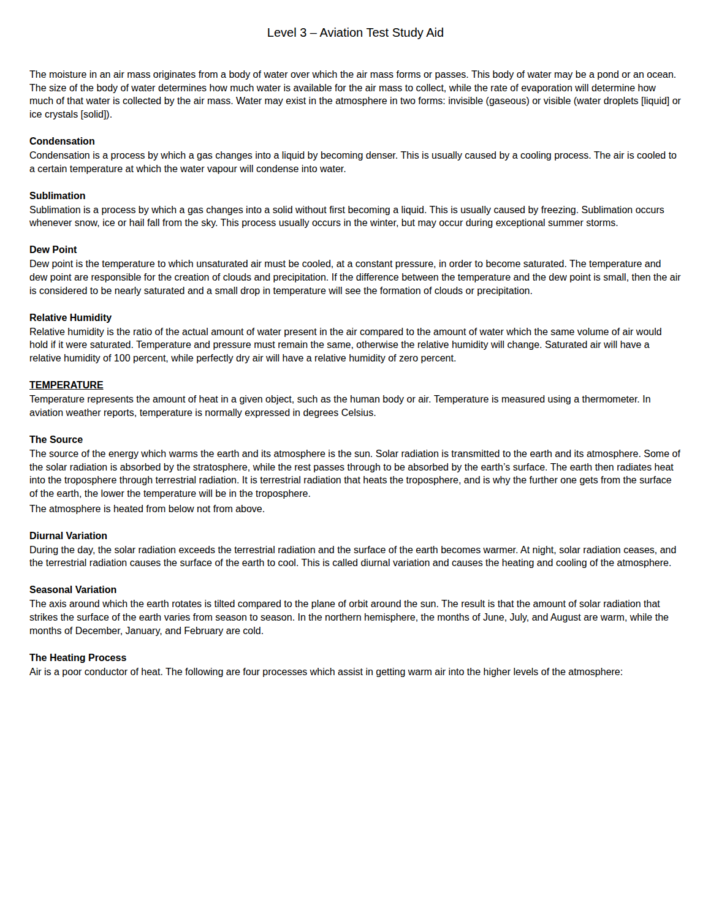Level 3 – Aviation Test Study Aid
The moisture in an air mass originates from a body of water over which the air mass forms or passes. This body of water may be a pond or an ocean. The size of the body of water determines how much water is available for the air mass to collect, while the rate of evaporation will determine how much of that water is collected by the air mass. Water may exist in the atmosphere in two forms: invisible (gaseous) or visible (water droplets [liquid] or ice crystals [solid]).
Condensation
Condensation is a process by which a gas changes into a liquid by becoming denser. This is usually caused by a cooling process. The air is cooled to a certain temperature at which the water vapour will condense into water.
Sublimation
Sublimation is a process by which a gas changes into a solid without first becoming a liquid. This is usually caused by freezing. Sublimation occurs whenever snow, ice or hail fall from the sky. This process usually occurs in the winter, but may occur during exceptional summer storms.
Dew Point
Dew point is the temperature to which unsaturated air must be cooled, at a constant pressure, in order to become saturated. The temperature and dew point are responsible for the creation of clouds and precipitation. If the difference between the temperature and the dew point is small, then the air is considered to be nearly saturated and a small drop in temperature will see the formation of clouds or precipitation.
Relative Humidity
Relative humidity is the ratio of the actual amount of water present in the air compared to the amount of water which the same volume of air would hold if it were saturated. Temperature and pressure must remain the same, otherwise the relative humidity will change. Saturated air will have a relative humidity of 100 percent, while perfectly dry air will have a relative humidity of zero percent.
TEMPERATURE
Temperature represents the amount of heat in a given object, such as the human body or air. Temperature is measured using a thermometer. In aviation weather reports, temperature is normally expressed in degrees Celsius.
The Source
The source of the energy which warms the earth and its atmosphere is the sun. Solar radiation is transmitted to the earth and its atmosphere. Some of the solar radiation is absorbed by the stratosphere, while the rest passes through to be absorbed by the earth’s surface. The earth then radiates heat into the troposphere through terrestrial radiation. It is terrestrial radiation that heats the troposphere, and is why the further one gets from the surface of the earth, the lower the temperature will be in the troposphere.
The atmosphere is heated from below not from above.
Diurnal Variation
During the day, the solar radiation exceeds the terrestrial radiation and the surface of the earth becomes warmer. At night, solar radiation ceases, and the terrestrial radiation causes the surface of the earth to cool. This is called diurnal variation and causes the heating and cooling of the atmosphere.
Seasonal Variation
The axis around which the earth rotates is tilted compared to the plane of orbit around the sun. The result is that the amount of solar radiation that strikes the surface of the earth varies from season to season. In the northern hemisphere, the months of June, July, and August are warm, while the months of December, January, and February are cold.
The Heating Process
Air is a poor conductor of heat. The following are four processes which assist in getting warm air into the higher levels of the atmosphere: